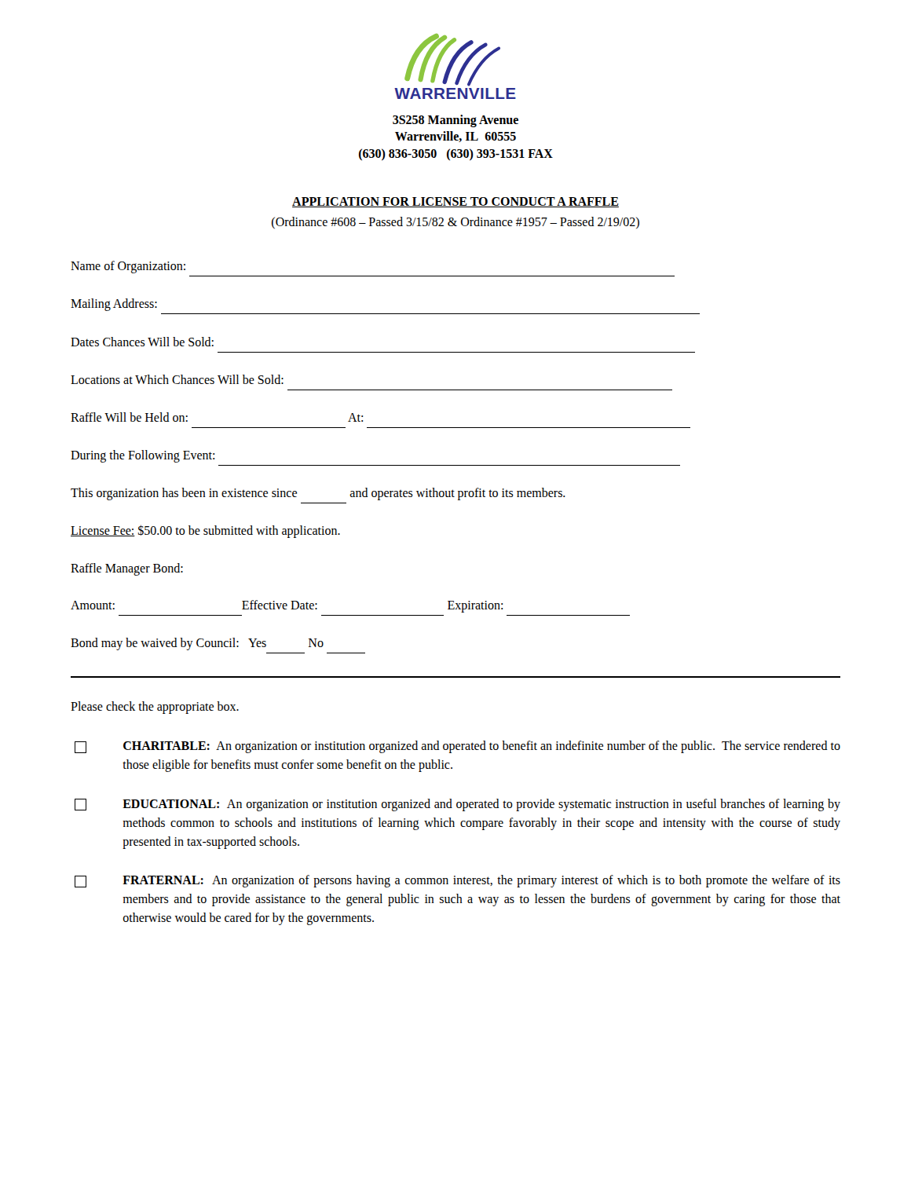WARRENVILLE
3S258 Manning Avenue
Warrenville, IL 60555
(630) 836-3050 (630) 393-1531 FAX
APPLICATION FOR LICENSE TO CONDUCT A RAFFLE
(Ordinance #608 – Passed 3/15/82 & Ordinance #1957 – Passed 2/19/02)
Name of Organization:
Mailing Address:
Dates Chances Will be Sold:
Locations at Which Chances Will be Sold:
Raffle Will be Held on: At:
During the Following Event:
This organization has been in existence since and operates without profit to its members.
License Fee: $50.00 to be submitted with application.
Raffle Manager Bond:
Amount: Effective Date: Expiration:
Bond may be waived by Council: Yes No
Please check the appropriate box.
CHARITABLE: An organization or institution organized and operated to benefit an indefinite number of the public. The service rendered to those eligible for benefits must confer some benefit on the public.
EDUCATIONAL: An organization or institution organized and operated to provide systematic instruction in useful branches of learning by methods common to schools and institutions of learning which compare favorably in their scope and intensity with the course of study presented in tax-supported schools.
FRATERNAL: An organization of persons having a common interest, the primary interest of which is to both promote the welfare of its members and to provide assistance to the general public in such a way as to lessen the burdens of government by caring for those that otherwise would be cared for by the governments.